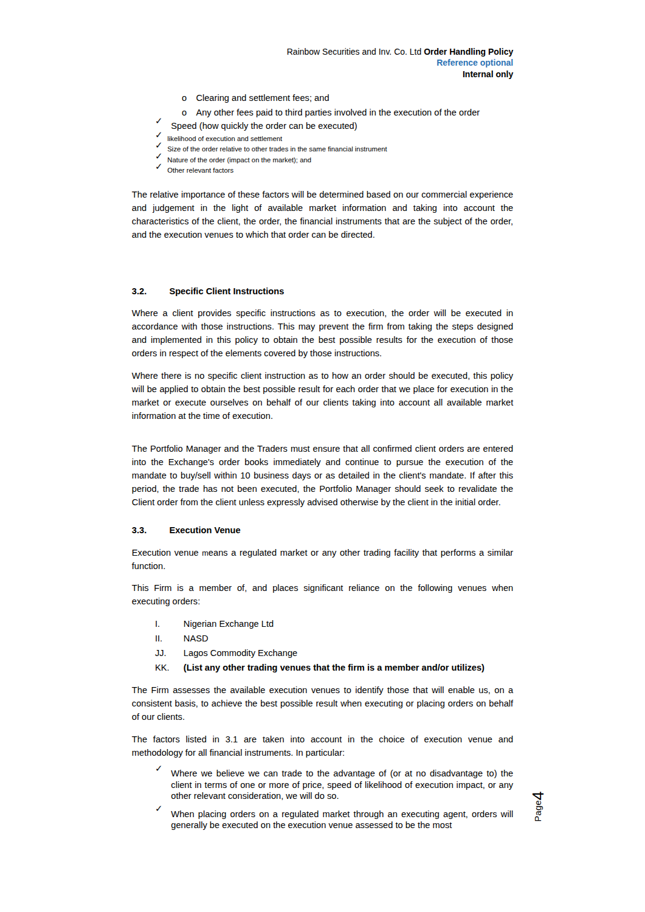Rainbow Securities and Inv. Co. Ltd Order Handling Policy
Reference optional
Internal only
Clearing and settlement fees; and
Any other fees paid to third parties involved in the execution of the order
Speed (how quickly the order can be executed)
likelihood of execution and settlement
Size of the order relative to other trades in the same financial instrument
Nature of the order (impact on the market); and
Other relevant factors
The relative importance of these factors will be determined based on our commercial experience and judgement in the light of available market information and taking into account the characteristics of the client, the order, the financial instruments that are the subject of the order, and the execution venues to which that order can be directed.
3.2. Specific Client Instructions
Where a client provides specific instructions as to execution, the order will be executed in accordance with those instructions. This may prevent the firm from taking the steps designed and implemented in this policy to obtain the best possible results for the execution of those orders in respect of the elements covered by those instructions.
Where there is no specific client instruction as to how an order should be executed, this policy will be applied to obtain the best possible result for each order that we place for execution in the market or execute ourselves on behalf of our clients taking into account all available market information at the time of execution.
The Portfolio Manager and the Traders must ensure that all confirmed client orders are entered into the Exchange's order books immediately and continue to pursue the execution of the mandate to buy/sell within 10 business days or as detailed in the client's mandate. If after this period, the trade has not been executed, the Portfolio Manager should seek to revalidate the Client order from the client unless expressly advised otherwise by the client in the initial order.
3.3. Execution Venue
Execution venue means a regulated market or any other trading facility that performs a similar function.
This Firm is a member of, and places significant reliance on the following venues when executing orders:
I. Nigerian Exchange Ltd
II. NASD
JJ. Lagos Commodity Exchange
KK.(List any other trading venues that the firm is a member and/or utilizes)
The Firm assesses the available execution venues to identify those that will enable us, on a consistent basis, to achieve the best possible result when executing or placing orders on behalf of our clients.
The factors listed in 3.1 are taken into account in the choice of execution venue and methodology for all financial instruments. In particular:
Where we believe we can trade to the advantage of (or at no disadvantage to) the client in terms of one or more of price, speed of likelihood of execution impact, or any other relevant consideration, we will do so.
When placing orders on a regulated market through an executing agent, orders will generally be executed on the execution venue assessed to be the most
Page4